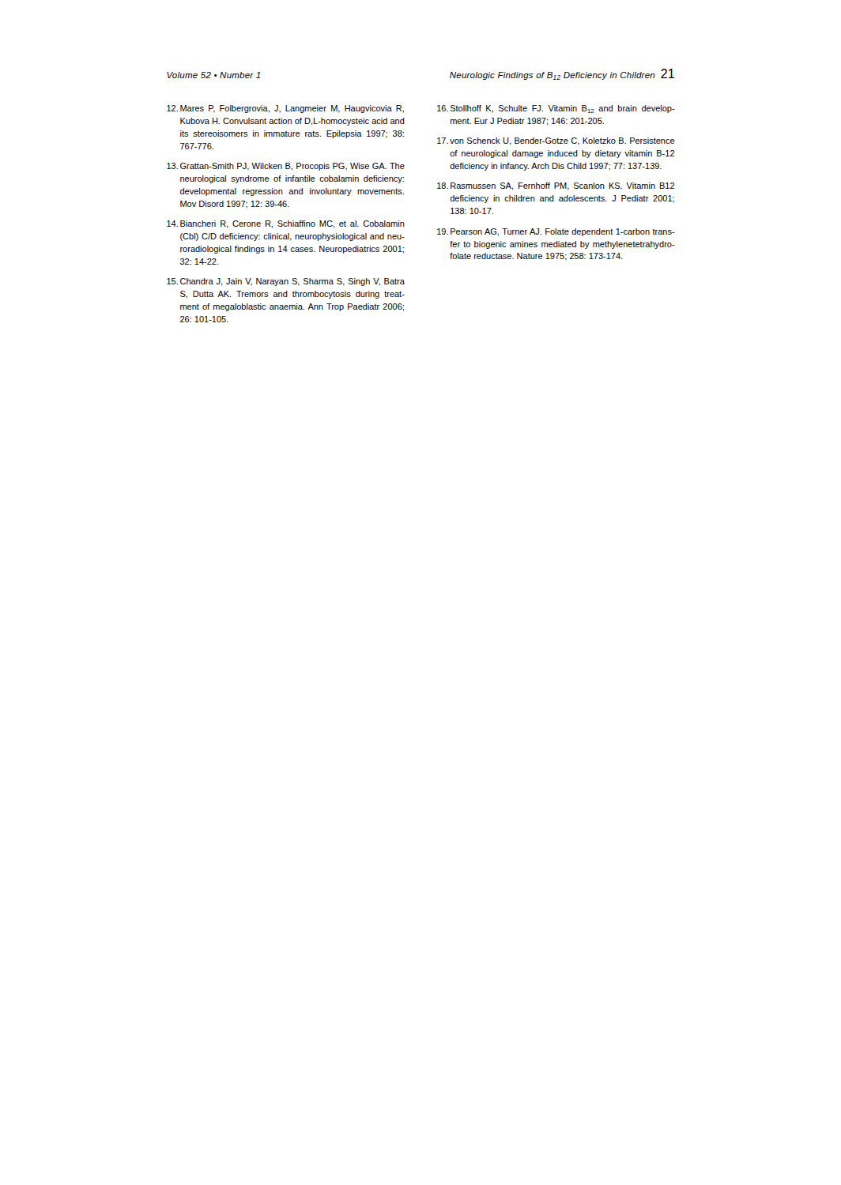Volume 52 • Number 1
Neurologic Findings of B12 Deficiency in Children 21
12. Mares P, Folbergrovia, J, Langmeier M, Haugvicovia R, Kubova H. Convulsant action of D,L-homocysteic acid and its stereoisomers in immature rats. Epilepsia 1997; 38: 767-776.
13. Grattan-Smith PJ, Wilcken B, Procopis PG, Wise GA. The neurological syndrome of infantile cobalamin deficiency: developmental regression and involuntary movements. Mov Disord 1997; 12: 39-46.
14. Biancheri R, Cerone R, Schiaffino MC, et al. Cobalamin (Cbl) C/D deficiency: clinical, neurophysiological and neuroradiological findings in 14 cases. Neuropediatrics 2001; 32: 14-22.
15. Chandra J, Jain V, Narayan S, Sharma S, Singh V, Batra S, Dutta AK. Tremors and thrombocytosis during treatment of megaloblastic anaemia. Ann Trop Paediatr 2006; 26: 101-105.
16. Stollhoff K, Schulte FJ. Vitamin B12 and brain development. Eur J Pediatr 1987; 146: 201-205.
17. von Schenck U, Bender-Gotze C, Koletzko B. Persistence of neurological damage induced by dietary vitamin B-12 deficiency in infancy. Arch Dis Child 1997; 77: 137-139.
18. Rasmussen SA, Fernhoff PM, Scanlon KS. Vitamin B12 deficiency in children and adolescents. J Pediatr 2001; 138: 10-17.
19. Pearson AG, Turner AJ. Folate dependent 1-carbon transfer to biogenic amines mediated by methylenetetrahydrofolate reductase. Nature 1975; 258: 173-174.